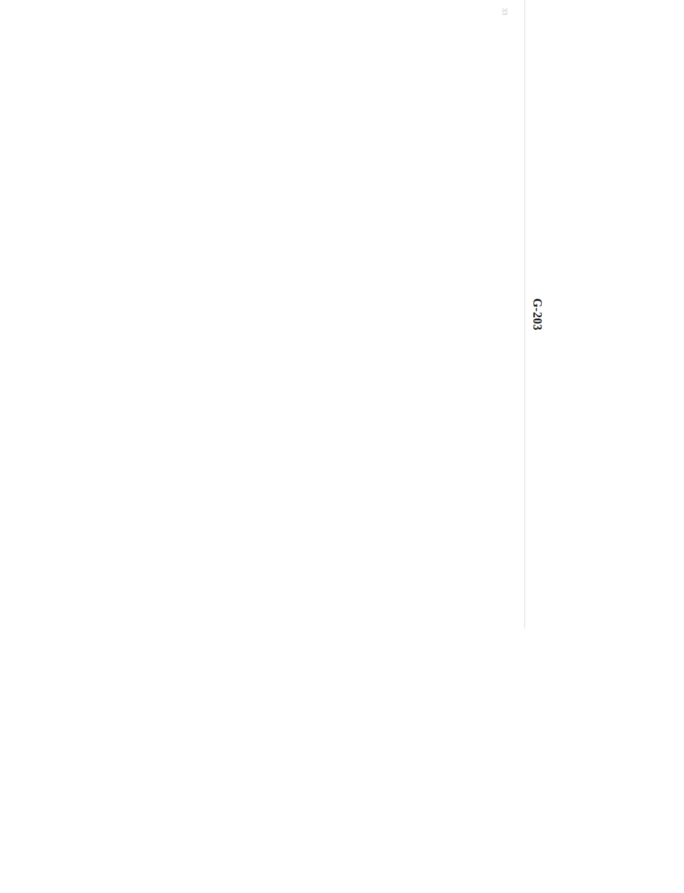33
G-203